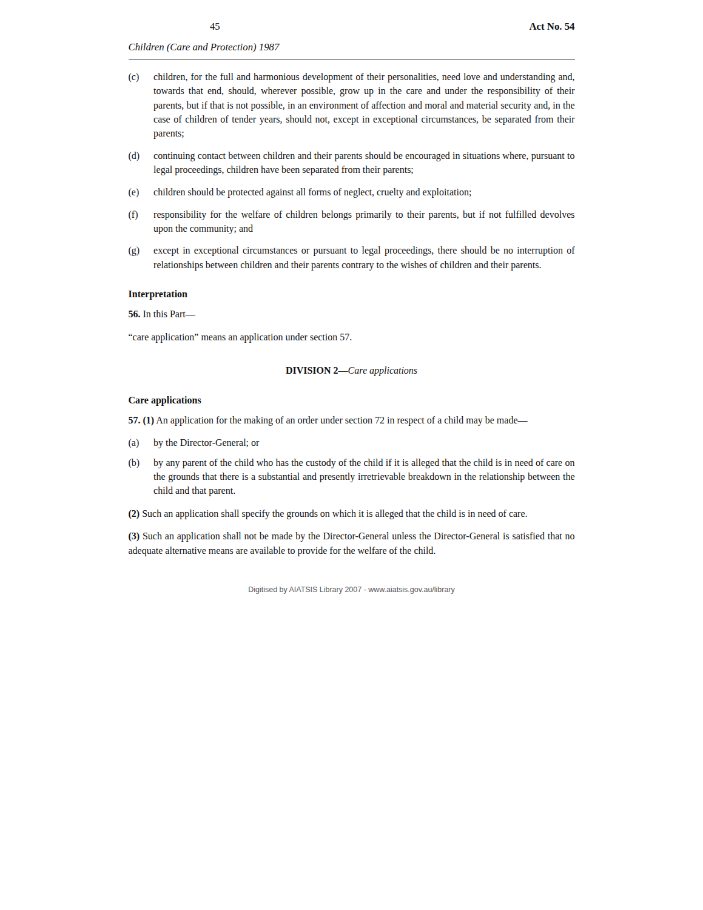45 Act No. 54
Children (Care and Protection) 1987
(c) children, for the full and harmonious development of their personalities, need love and understanding and, towards that end, should, wherever possible, grow up in the care and under the responsibility of their parents, but if that is not possible, in an environment of affection and moral and material security and, in the case of children of tender years, should not, except in exceptional circumstances, be separated from their parents;
(d) continuing contact between children and their parents should be encouraged in situations where, pursuant to legal proceedings, children have been separated from their parents;
(e) children should be protected against all forms of neglect, cruelty and exploitation;
(f) responsibility for the welfare of children belongs primarily to their parents, but if not fulfilled devolves upon the community; and
(g) except in exceptional circumstances or pursuant to legal proceedings, there should be no interruption of relationships between children and their parents contrary to the wishes of children and their parents.
Interpretation
56. In this Part—
“care application” means an application under section 57.
DIVISION 2—Care applications
Care applications
57. (1) An application for the making of an order under section 72 in respect of a child may be made—
(a) by the Director-General; or
(b) by any parent of the child who has the custody of the child if it is alleged that the child is in need of care on the grounds that there is a substantial and presently irretrievable breakdown in the relationship between the child and that parent.
(2) Such an application shall specify the grounds on which it is alleged that the child is in need of care.
(3) Such an application shall not be made by the Director-General unless the Director-General is satisfied that no adequate alternative means are available to provide for the welfare of the child.
Digitised by AIATSIS Library 2007 - www.aiatsis.gov.au/library